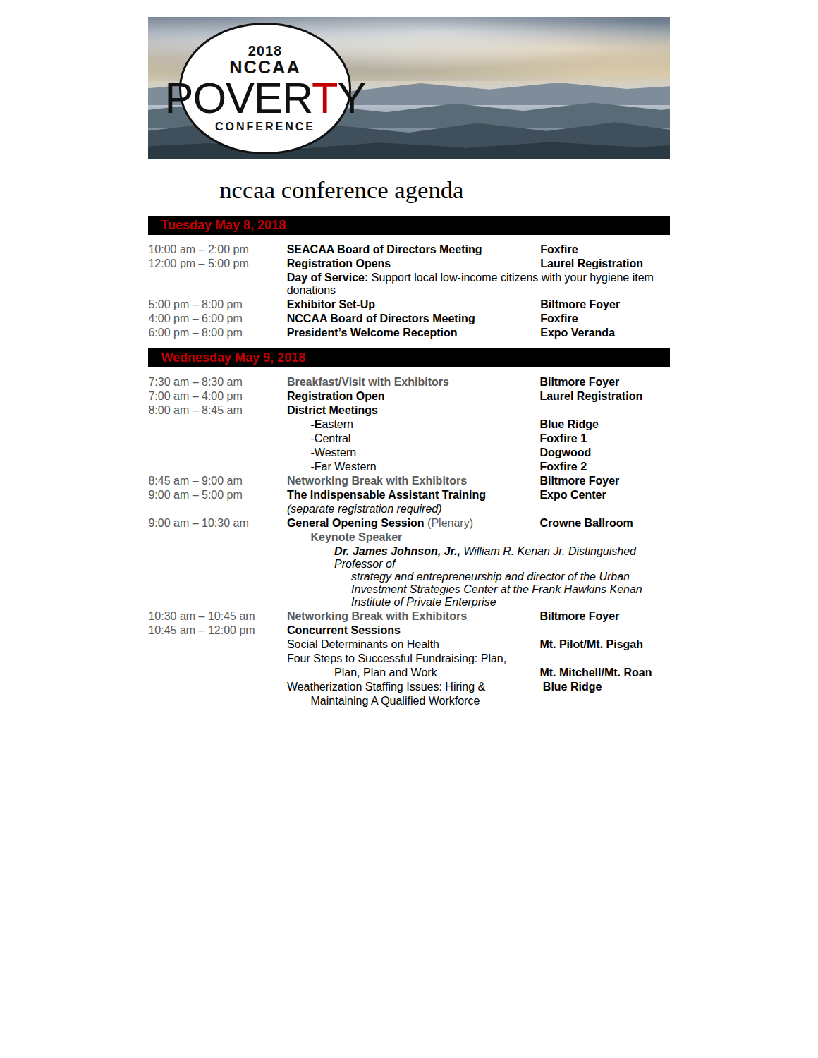2018
NCCAA
POVERTY
CONFERENCE
nccaa conference agenda
Tuesday May 8, 2018
| 10:00 am – 2:00 pm | SEACAA Board of Directors Meeting | Foxfire |
| 12:00 pm – 5:00 pm | Registration Opens | Laurel Registration |
| | Day of Service: Support local low-income citizens with your hygiene item donations |
| 5:00 pm – 8:00 pm | Exhibitor Set-Up | Biltmore Foyer |
| 4:00 pm – 6:00 pm | NCCAA Board of Directors Meeting | Foxfire |
| 6:00 pm – 8:00 pm | President’s Welcome Reception | Expo Veranda |
Wednesday May 9, 2018
| 7:30 am – 8:30 am | Breakfast/Visit with Exhibitors | Biltmore Foyer |
| 7:00 am – 4:00 pm | Registration Open | Laurel Registration |
| 8:00 am – 8:45 am | District Meetings | |
| | -E astern | Blue Ridge |
| | -Central | Foxfire 1 |
| | -Western | Dogwood |
| | -Far Western | Foxfire 2 |
| 8:45 am – 9:00 am | Networking Break with Exhibitors | Biltmore Foyer |
| 9:00 am – 5:00 pm | The Indispensable Assistant Training | Expo Center |
| | (separate registration required) | |
| 9:00 am – 10:30 am | General Opening Session (Plenary) | Crowne Ballroom |
| | Keynote Speaker |
| | Dr. James Johnson, Jr., William R. Kenan Jr. Distinguished Professor of strategy and entrepreneurship and director of the Urban Investment Strategies Center at the Frank Hawkins Kenan Institute of Private Enterprise |
| 10:30 am – 10:45 am | Networking Break with Exhibitors | Biltmore Foyer |
| 10:45 am – 12:00 pm | Concurrent Sessions | |
| | Social Determinants on Health | Mt. Pilot/Mt. Pisgah |
| | Four Steps to Successful Fundraising: Plan, | |
| | Plan, Plan and Work | Mt. Mitchell/Mt. Roan |
| | Weatherization Staffing Issues: Hiring & | Blue Ridge |
| | Maintaining A Qualified Workforce | |